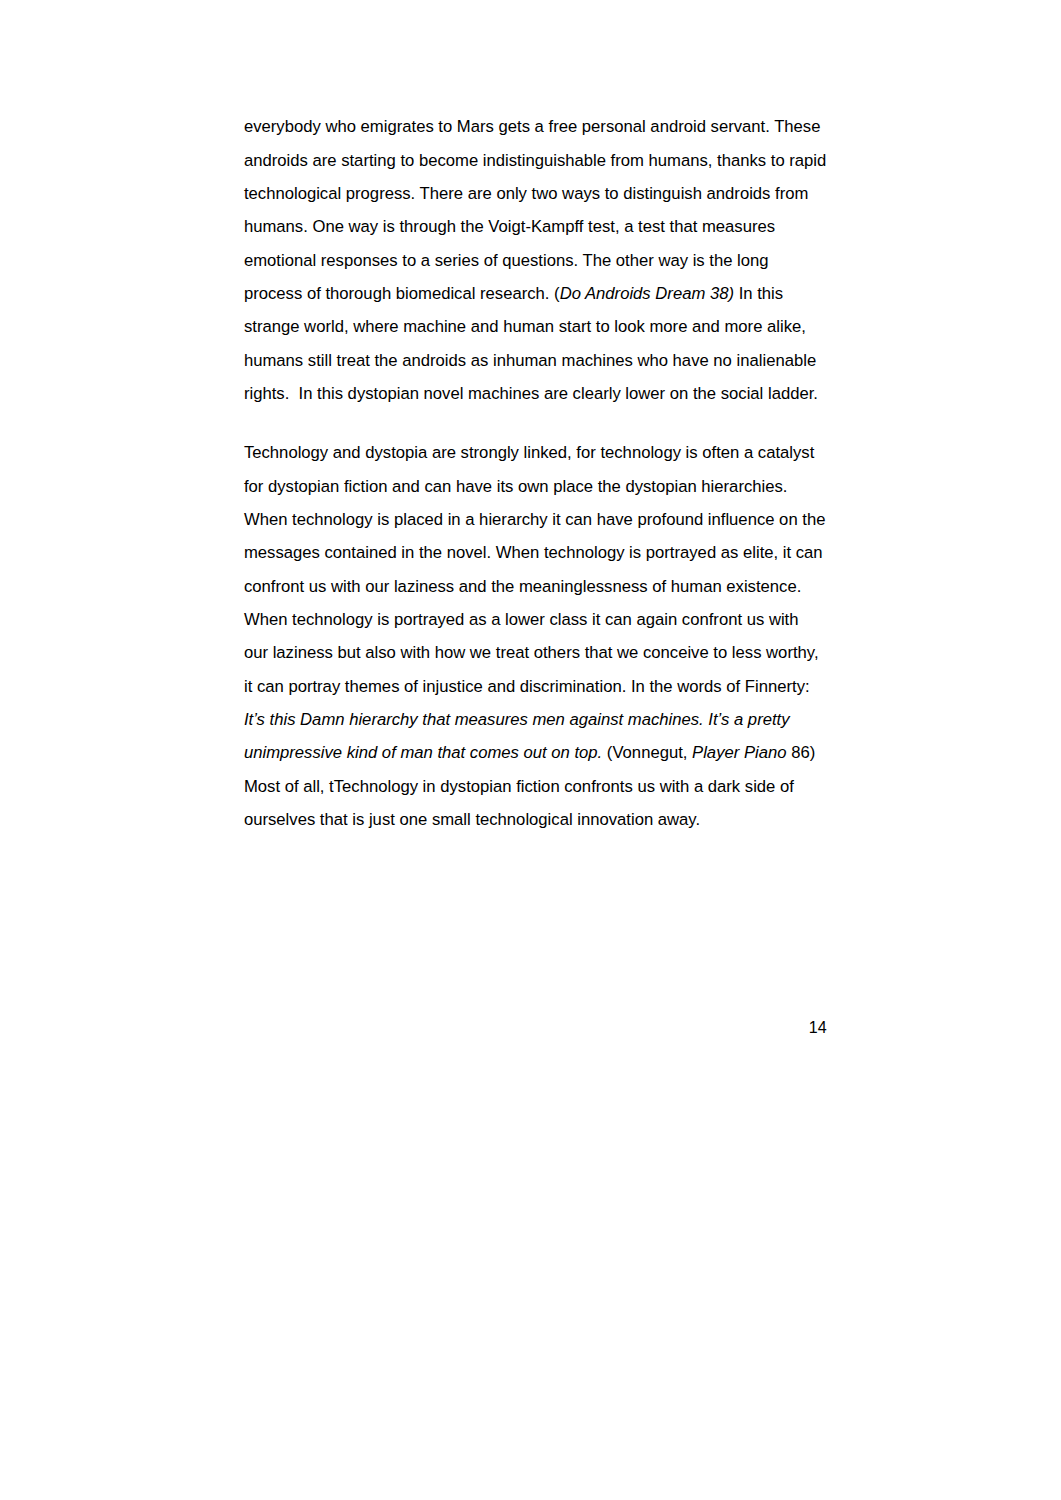everybody who emigrates to Mars gets a free personal android servant. These androids are starting to become indistinguishable from humans, thanks to rapid technological progress. There are only two ways to distinguish androids from humans. One way is through the Voigt-Kampff test, a test that measures emotional responses to a series of questions. The other way is the long process of thorough biomedical research. (Do Androids Dream 38) In this strange world, where machine and human start to look more and more alike, humans still treat the androids as inhuman machines who have no inalienable rights. In this dystopian novel machines are clearly lower on the social ladder.
Technology and dystopia are strongly linked, for technology is often a catalyst for dystopian fiction and can have its own place the dystopian hierarchies. When technology is placed in a hierarchy it can have profound influence on the messages contained in the novel. When technology is portrayed as elite, it can confront us with our laziness and the meaninglessness of human existence. When technology is portrayed as a lower class it can again confront us with our laziness but also with how we treat others that we conceive to less worthy, it can portray themes of injustice and discrimination. In the words of Finnerty: It’s this Damn hierarchy that measures men against machines. It’s a pretty unimpressive kind of man that comes out on top. (Vonnegut, Player Piano 86) Most of all, tTechnology in dystopian fiction confronts us with a dark side of ourselves that is just one small technological innovation away.
14